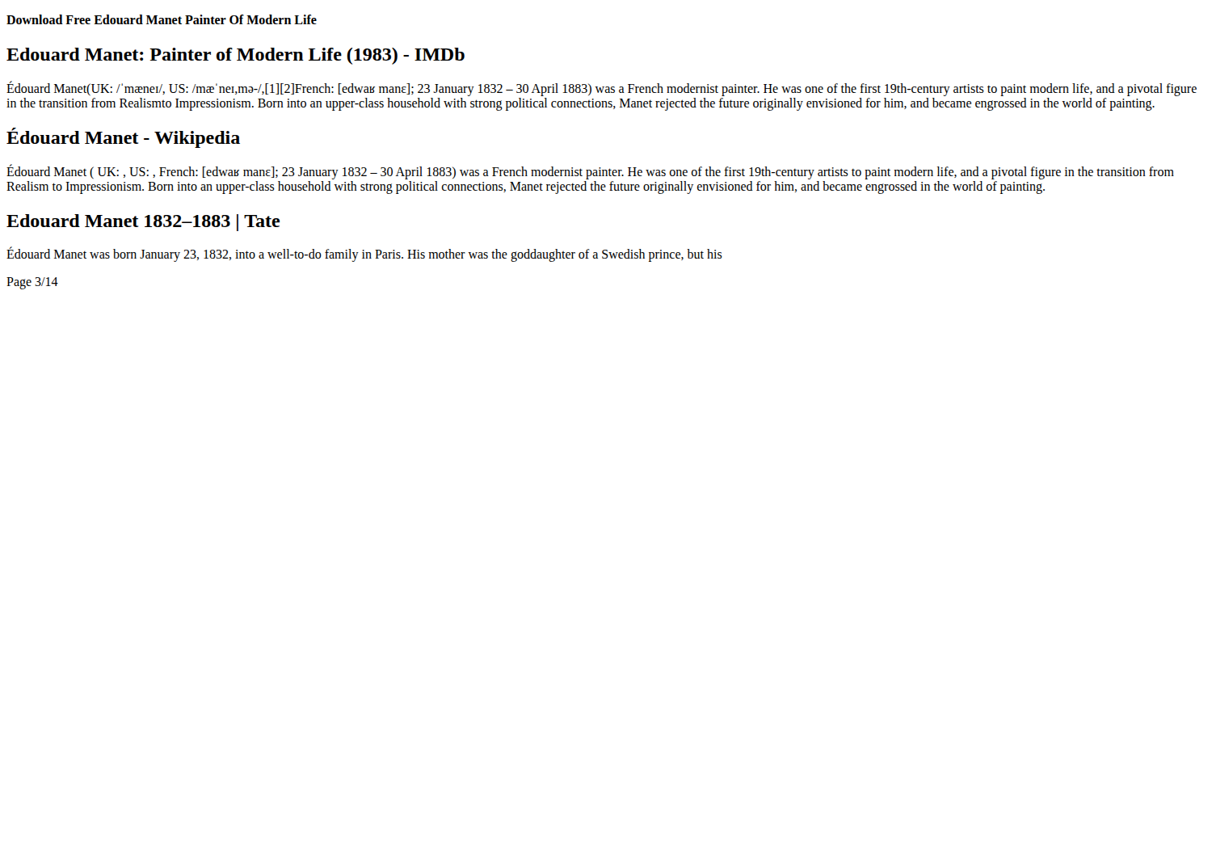Download Free Edouard Manet Painter Of Modern Life
Edouard Manet: Painter of Modern Life (1983) - IMDb
Édouard Manet(UK: /ˈmæneɪ/, US: /mæˈneɪ,mə-/,[1][2]French: [edwaʁ manɛ]; 23 January 1832 – 30 April 1883) was a French modernist painter. He was one of the first 19th-century artists to paint modern life, and a pivotal figure in the transition from Realismto Impressionism. Born into an upper-class household with strong political connections, Manet rejected the future originally envisioned for him, and became engrossed in the world of painting.
Édouard Manet - Wikipedia
Édouard Manet ( UK: , US: , French: [edwaʁ manɛ]; 23 January 1832 – 30 April 1883) was a French modernist painter. He was one of the first 19th-century artists to paint modern life, and a pivotal figure in the transition from Realism to Impressionism. Born into an upper-class household with strong political connections, Manet rejected the future originally envisioned for him, and became engrossed in the world of painting.
Edouard Manet 1832–1883 | Tate
Édouard Manet was born January 23, 1832, into a well-to-do family in Paris. His mother was the goddaughter of a Swedish prince, but his
Page 3/14